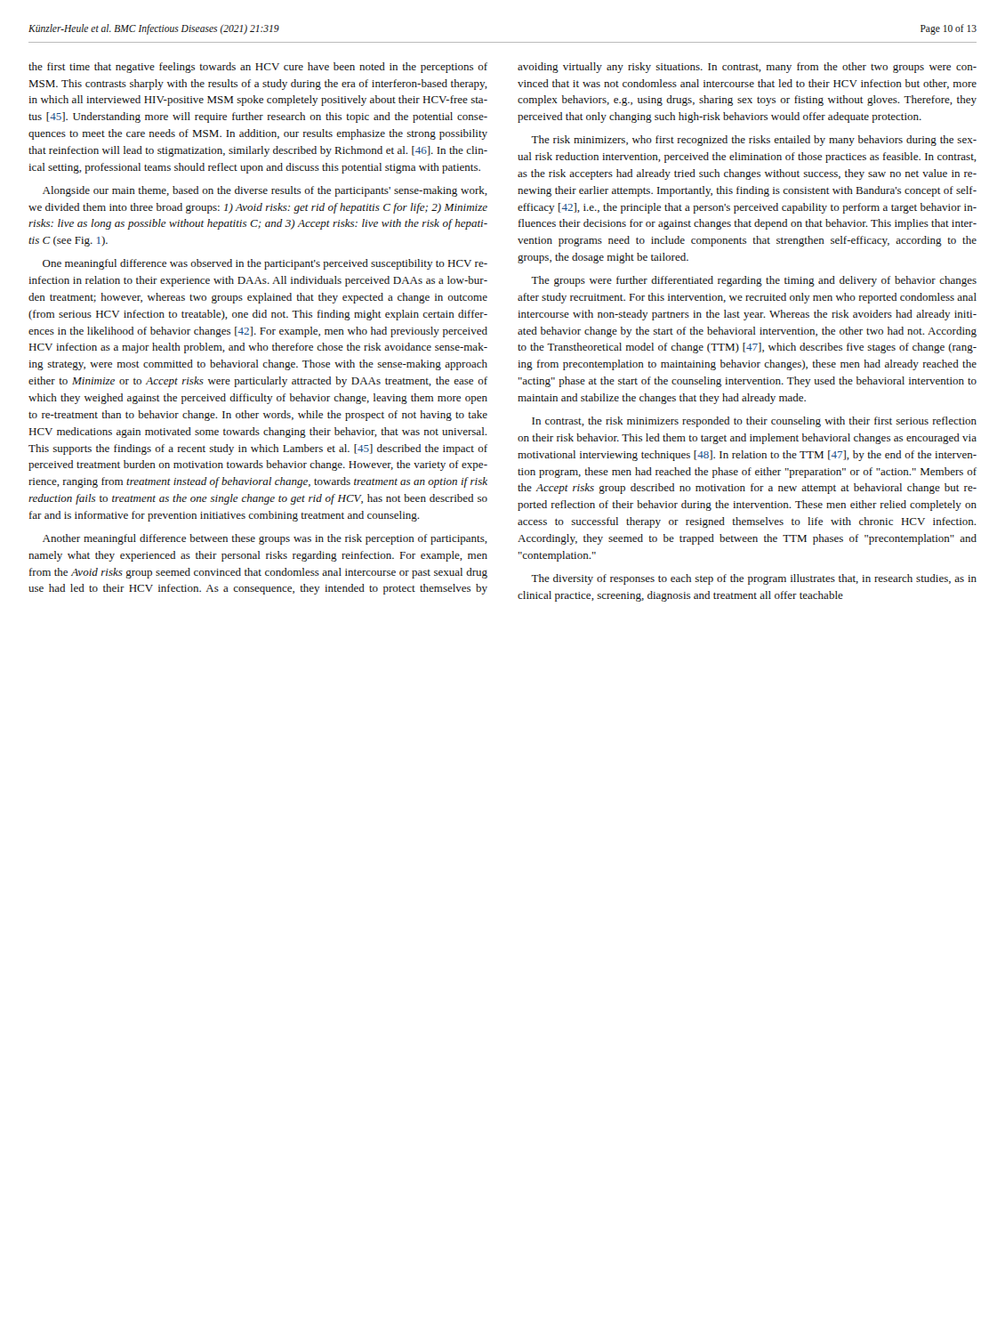Künzler-Heule et al. BMC Infectious Diseases (2021) 21:319
Page 10 of 13
the first time that negative feelings towards an HCV cure have been noted in the perceptions of MSM. This contrasts sharply with the results of a study during the era of interferon-based therapy, in which all interviewed HIV-positive MSM spoke completely positively about their HCV-free status [45]. Understanding more will require further research on this topic and the potential consequences to meet the care needs of MSM. In addition, our results emphasize the strong possibility that reinfection will lead to stigmatization, similarly described by Richmond et al. [46]. In the clinical setting, professional teams should reflect upon and discuss this potential stigma with patients.
Alongside our main theme, based on the diverse results of the participants' sense-making work, we divided them into three broad groups: 1) Avoid risks: get rid of hepatitis C for life; 2) Minimize risks: live as long as possible without hepatitis C; and 3) Accept risks: live with the risk of hepatitis C (see Fig. 1).
One meaningful difference was observed in the participant's perceived susceptibility to HCV reinfection in relation to their experience with DAAs. All individuals perceived DAAs as a low-burden treatment; however, whereas two groups explained that they expected a change in outcome (from serious HCV infection to treatable), one did not. This finding might explain certain differences in the likelihood of behavior changes [42]. For example, men who had previously perceived HCV infection as a major health problem, and who therefore chose the risk avoidance sense-making strategy, were most committed to behavioral change. Those with the sense-making approach either to Minimize or to Accept risks were particularly attracted by DAAs treatment, the ease of which they weighed against the perceived difficulty of behavior change, leaving them more open to re-treatment than to behavior change. In other words, while the prospect of not having to take HCV medications again motivated some towards changing their behavior, that was not universal. This supports the findings of a recent study in which Lambers et al. [45] described the impact of perceived treatment burden on motivation towards behavior change. However, the variety of experience, ranging from treatment instead of behavioral change, towards treatment as an option if risk reduction fails to treatment as the one single change to get rid of HCV, has not been described so far and is informative for prevention initiatives combining treatment and counseling.
Another meaningful difference between these groups was in the risk perception of participants, namely what they experienced as their personal risks regarding reinfection. For example, men from the Avoid risks group seemed convinced that condomless anal intercourse or past sexual drug use had led to their HCV infection. As a consequence, they intended to protect themselves by avoiding virtually any risky situations. In contrast, many from the other two groups were convinced that it was not condomless anal intercourse that led to their HCV infection but other, more complex behaviors, e.g., using drugs, sharing sex toys or fisting without gloves. Therefore, they perceived that only changing such high-risk behaviors would offer adequate protection.
The risk minimizers, who first recognized the risks entailed by many behaviors during the sexual risk reduction intervention, perceived the elimination of those practices as feasible. In contrast, as the risk accepters had already tried such changes without success, they saw no net value in renewing their earlier attempts. Importantly, this finding is consistent with Bandura's concept of self-efficacy [42], i.e., the principle that a person's perceived capability to perform a target behavior influences their decisions for or against changes that depend on that behavior. This implies that intervention programs need to include components that strengthen self-efficacy, according to the groups, the dosage might be tailored.
The groups were further differentiated regarding the timing and delivery of behavior changes after study recruitment. For this intervention, we recruited only men who reported condomless anal intercourse with non-steady partners in the last year. Whereas the risk avoiders had already initiated behavior change by the start of the behavioral intervention, the other two had not. According to the Transtheoretical model of change (TTM) [47], which describes five stages of change (ranging from precontemplation to maintaining behavior changes), these men had already reached the "acting" phase at the start of the counseling intervention. They used the behavioral intervention to maintain and stabilize the changes that they had already made.
In contrast, the risk minimizers responded to their counseling with their first serious reflection on their risk behavior. This led them to target and implement behavioral changes as encouraged via motivational interviewing techniques [48]. In relation to the TTM [47], by the end of the intervention program, these men had reached the phase of either "preparation" or of "action." Members of the Accept risks group described no motivation for a new attempt at behavioral change but reported reflection of their behavior during the intervention. These men either relied completely on access to successful therapy or resigned themselves to life with chronic HCV infection. Accordingly, they seemed to be trapped between the TTM phases of "precontemplation" and "contemplation."
The diversity of responses to each step of the program illustrates that, in research studies, as in clinical practice, screening, diagnosis and treatment all offer teachable